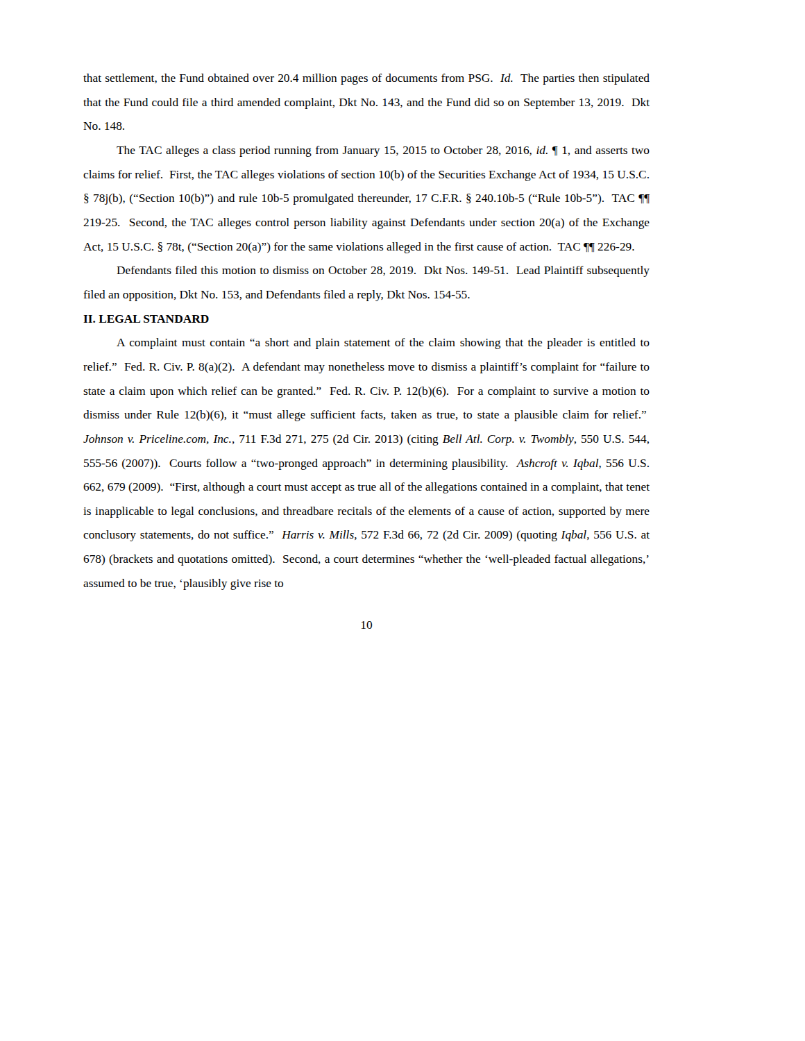that settlement, the Fund obtained over 20.4 million pages of documents from PSG. Id. The parties then stipulated that the Fund could file a third amended complaint, Dkt No. 143, and the Fund did so on September 13, 2019. Dkt No. 148.
The TAC alleges a class period running from January 15, 2015 to October 28, 2016, id. ¶ 1, and asserts two claims for relief. First, the TAC alleges violations of section 10(b) of the Securities Exchange Act of 1934, 15 U.S.C. § 78j(b), (“Section 10(b)”) and rule 10b-5 promulgated thereunder, 17 C.F.R. § 240.10b-5 (“Rule 10b-5”). TAC ¶¶ 219-25. Second, the TAC alleges control person liability against Defendants under section 20(a) of the Exchange Act, 15 U.S.C. § 78t, (“Section 20(a)”) for the same violations alleged in the first cause of action. TAC ¶¶ 226-29.
Defendants filed this motion to dismiss on October 28, 2019. Dkt Nos. 149-51. Lead Plaintiff subsequently filed an opposition, Dkt No. 153, and Defendants filed a reply, Dkt Nos. 154-55.
II. LEGAL STANDARD
A complaint must contain “a short and plain statement of the claim showing that the pleader is entitled to relief.” Fed. R. Civ. P. 8(a)(2). A defendant may nonetheless move to dismiss a plaintiff’s complaint for “failure to state a claim upon which relief can be granted.” Fed. R. Civ. P. 12(b)(6). For a complaint to survive a motion to dismiss under Rule 12(b)(6), it “must allege sufficient facts, taken as true, to state a plausible claim for relief.” Johnson v. Priceline.com, Inc., 711 F.3d 271, 275 (2d Cir. 2013) (citing Bell Atl. Corp. v. Twombly, 550 U.S. 544, 555-56 (2007)). Courts follow a “two-pronged approach” in determining plausibility. Ashcroft v. Iqbal, 556 U.S. 662, 679 (2009). “First, although a court must accept as true all of the allegations contained in a complaint, that tenet is inapplicable to legal conclusions, and threadbare recitals of the elements of a cause of action, supported by mere conclusory statements, do not suffice.” Harris v. Mills, 572 F.3d 66, 72 (2d Cir. 2009) (quoting Iqbal, 556 U.S. at 678) (brackets and quotations omitted). Second, a court determines “whether the ‘well-pleaded factual allegations,’ assumed to be true, ‘plausibly give rise to
10